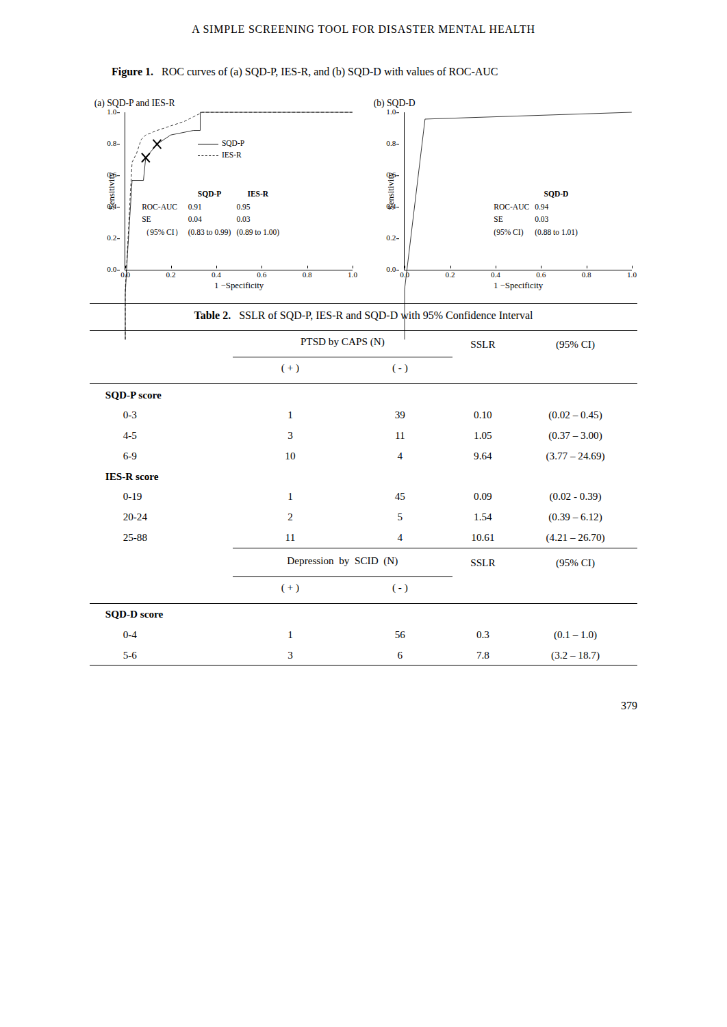A SIMPLE SCREENING TOOL FOR DISASTER MENTAL HEALTH
Figure 1. ROC curves of (a) SQD-P, IES-R, and (b) SQD-D with values of ROC-AUC
(a) SQD-P and IES-R
Sensitivity
1 −Specificity
1.0
0.8
0.6
0.4
0.2
0.0
0.0
0.2
0.4
0.6
0.8
1.0
SQD-P
IES-R
| | SQD-P | IES-R |
| ROC-AUC | 0.91 | 0.95 |
| SE | 0.04 | 0.03 |
| （95% CI） | (0.83 to 0.99) | (0.89 to 1.00) |
(b) SQD-D
Sensitivity
1 −Specificity
1.0
0.8
0.6
0.4
0.2
0.0
0.0
0.2
0.4
0.6
0.8
1.0
| | SQD-D |
| ROC-AUC | 0.94 |
| SE | 0.03 |
| (95% CI) | (0.88 to 1.01) |
Table 2. SSLR of SQD-P, IES-R and SQD-D with 95% Confidence Interval
| | PTSD by CAPS (N) | SSLR | (95% CI) |
| | ( + ) | ( - ) | | |
| SQD-P score | | | | |
| 0-3 | 1 | 39 | 0.10 | (0.02 – 0.45) |
| 4-5 | 3 | 11 | 1.05 | (0.37 – 3.00) |
| 6-9 | 10 | 4 | 9.64 | (3.77 – 24.69) |
| IES-R score | | | | |
| 0-19 | 1 | 45 | 0.09 | (0.02 - 0.39) |
| 20-24 | 2 | 5 | 1.54 | (0.39 – 6.12) |
| 25-88 | 11 | 4 | 10.61 | (4.21 – 26.70) |
| | Depression by SCID (N) | SSLR | (95% CI) |
| | ( + ) | ( - ) | | |
| SQD-D score | | | | |
| 0-4 | 1 | 56 | 0.3 | (0.1 – 1.0) |
| 5-6 | 3 | 6 | 7.8 | (3.2 – 18.7) |
379